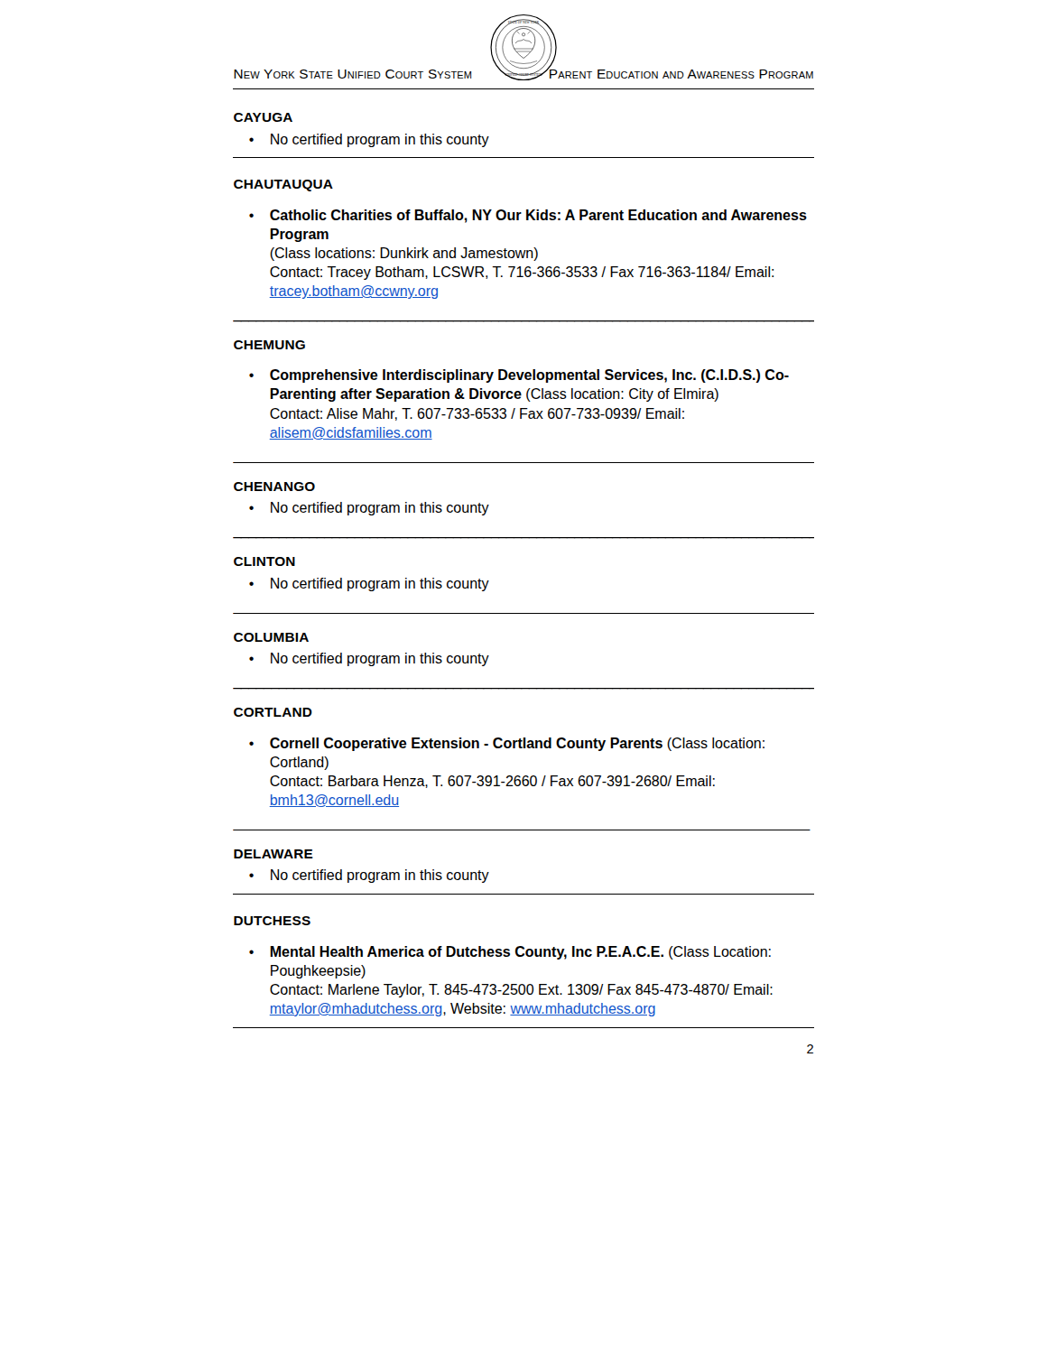New York State Unified Court System
STATE OF NEW YORK UNIFIED COURT SYSTEM
Parent Education and Awareness Program
CAYUGA
No certified program in this county
CHAUTAUQUA
Catholic Charities of Buffalo, NY Our Kids: A Parent Education and Awareness Program
(Class locations: Dunkirk and Jamestown)
Contact: Tracey Botham, LCSWR, T. 716-366-3533 / Fax 716-363-1184/ Email:
tracey.botham@ccwny.org
______________________________________________________________________________
CHEMUNG
Comprehensive Interdisciplinary Developmental Services, Inc. (C.I.D.S.) Co-Parenting after Separation & Divorce (Class location: City of Elmira)
Contact: Alise Mahr, T. 607-733-6533 / Fax 607-733-0939/ Email: alisem@cidsfamilies.com
______________________________________________________________________________
CHENANGO
No certified program in this county
______________________________________________________________________________
CLINTON
No certified program in this county
______________________________________________________________________________
COLUMBIA
No certified program in this county
______________________________________________________________________________
CORTLAND
Cornell Cooperative Extension - Cortland County Parents (Class location: Cortland)
Contact: Barbara Henza, T. 607-391-2660 / Fax 607-391-2680/ Email: bmh13@cornell.edu
____________________________________________________________________________
DELAWARE
No certified program in this county
DUTCHESS
Mental Health America of Dutchess County, Inc P.E.A.C.E. (Class Location: Poughkeepsie)
Contact: Marlene Taylor, T. 845-473-2500 Ext. 1309/ Fax 845-473-4870/ Email:
mtaylor@mhadutchess.org, Website: www.mhadutchess.org
2